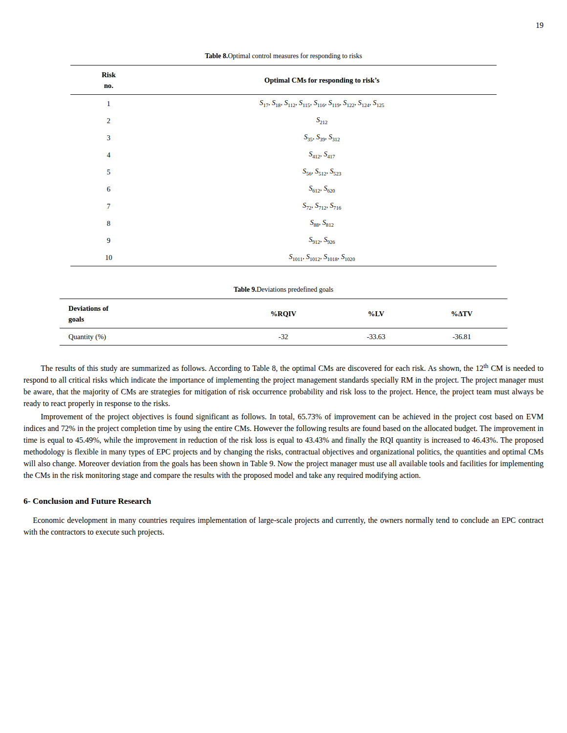19
Table 8. Optimal control measures for responding to risks
| Risk no. | Optimal CMs for responding to risk’s |
| --- | --- |
| 1 | S 17 , S 18 , S 112 , S 115 , S 116 , S 119 , S 122 , S 124 , S 125 |
| 2 | S 212 |
| 3 | S 35 , S 39 , S 312 |
| 4 | S 412 , S 417 |
| 5 | S 56 , S 512 , S 523 |
| 6 | S 612 , S 620 |
| 7 | S 72 , S 712 , S 716 |
| 8 | S 88 , S 812 |
| 9 | S 912 , S 926 |
| 10 | S 1011 , S 1012 , S 1018 , S 1020 |
Table 9. Deviations predefined goals
| Deviations of goals | %RQIV | %LV | %ΔTV |
| --- | --- | --- | --- |
| Quantity (%) | -32 | -33.63 | -36.81 |
The results of this study are summarized as follows. According to Table 8, the optimal CMs are discovered for each risk. As shown, the 12th CM is needed to respond to all critical risks which indicate the importance of implementing the project management standards specially RM in the project. The project manager must be aware, that the majority of CMs are strategies for mitigation of risk occurrence probability and risk loss to the project. Hence, the project team must always be ready to react properly in response to the risks.
Improvement of the project objectives is found significant as follows. In total, 65.73% of improvement can be achieved in the project cost based on EVM indices and 72% in the project completion time by using the entire CMs. However the following results are found based on the allocated budget. The improvement in time is equal to 45.49%, while the improvement in reduction of the risk loss is equal to 43.43% and finally the RQI quantity is increased to 46.43%. The proposed methodology is flexible in many types of EPC projects and by changing the risks, contractual objectives and organizational politics, the quantities and optimal CMs will also change. Moreover deviation from the goals has been shown in Table 9. Now the project manager must use all available tools and facilities for implementing the CMs in the risk monitoring stage and compare the results with the proposed model and take any required modifying action.
6- Conclusion and Future Research
Economic development in many countries requires implementation of large-scale projects and currently, the owners normally tend to conclude an EPC contract with the contractors to execute such projects.